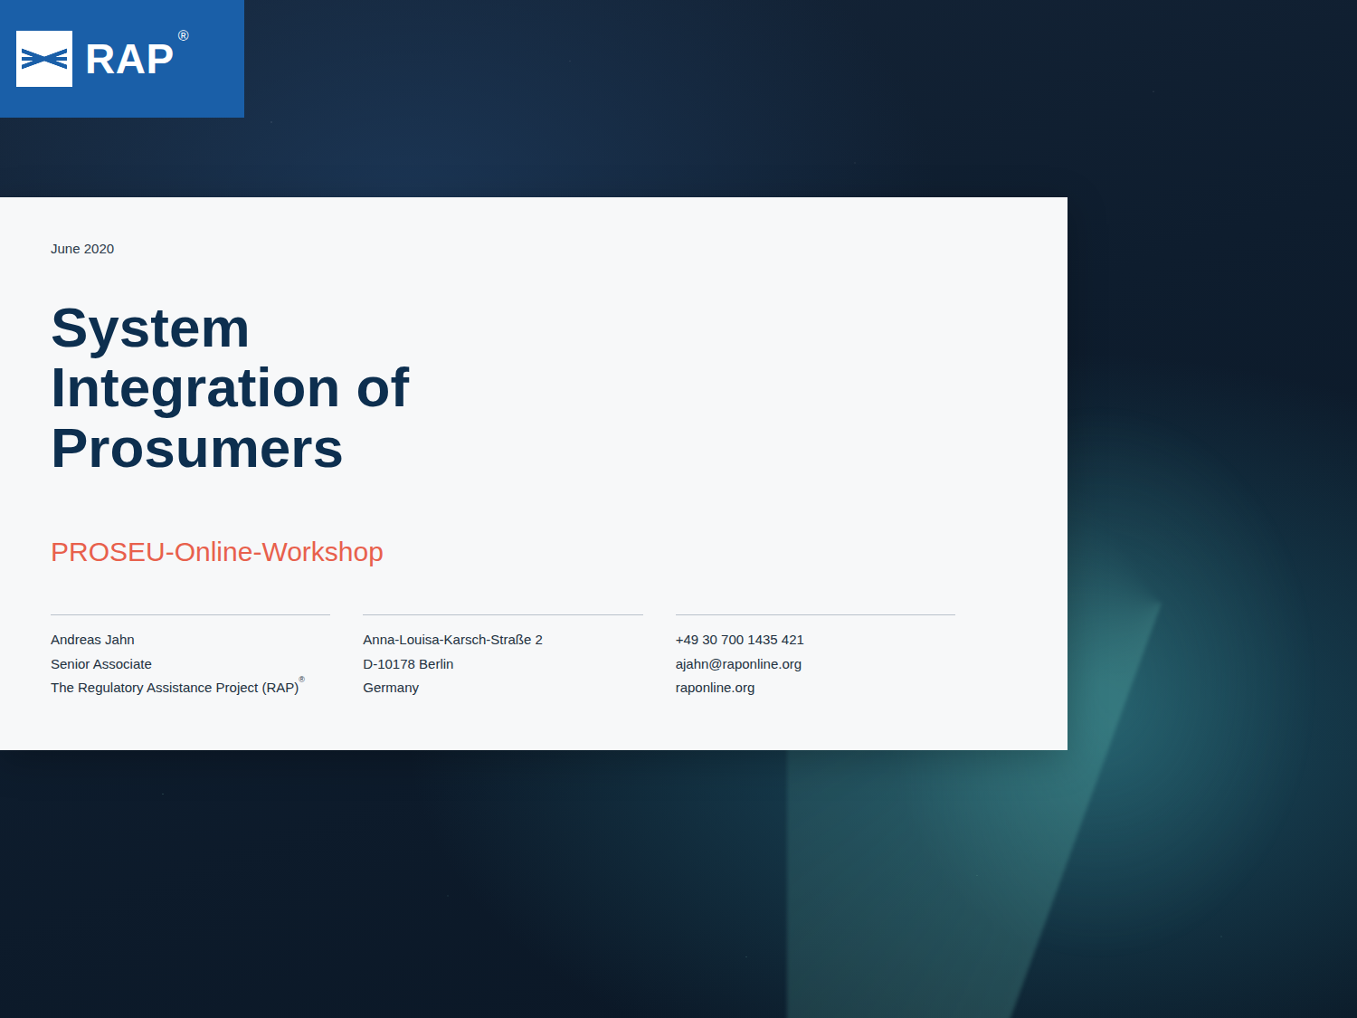RAP®
June 2020
System Integration of Prosumers
PROSEU-Online-Workshop
Andreas Jahn
Senior Associate
The Regulatory Assistance Project (RAP)®
Anna-Louisa-Karsch-Straße 2
D-10178 Berlin
Germany
+49 30 700 1435 421
ajahn@raponline.org
raponline.org